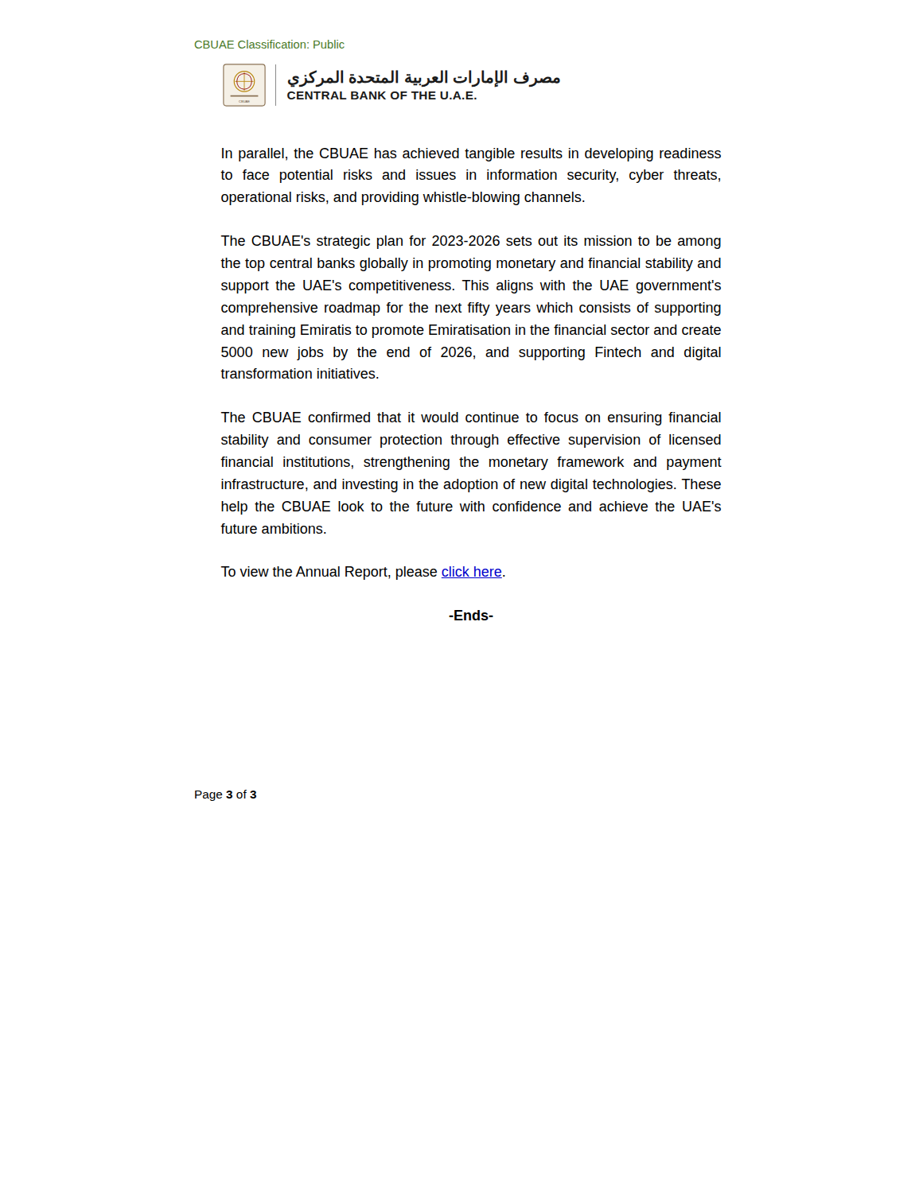CBUAE Classification: Public
CBUAE
مصرف الإمارات العربية المتحدة المركزي
CENTRAL BANK OF THE U.A.E.
In parallel, the CBUAE has achieved tangible results in developing readiness to face potential risks and issues in information security, cyber threats, operational risks, and providing whistle-blowing channels.
The CBUAE's strategic plan for 2023-2026 sets out its mission to be among the top central banks globally in promoting monetary and financial stability and support the UAE's competitiveness. This aligns with the UAE government's comprehensive roadmap for the next fifty years which consists of supporting and training Emiratis to promote Emiratisation in the financial sector and create 5000 new jobs by the end of 2026, and supporting Fintech and digital transformation initiatives.
The CBUAE confirmed that it would continue to focus on ensuring financial stability and consumer protection through effective supervision of licensed financial institutions, strengthening the monetary framework and payment infrastructure, and investing in the adoption of new digital technologies. These help the CBUAE look to the future with confidence and achieve the UAE's future ambitions.
To view the Annual Report, please click here.
-Ends-
Page 3 of 3